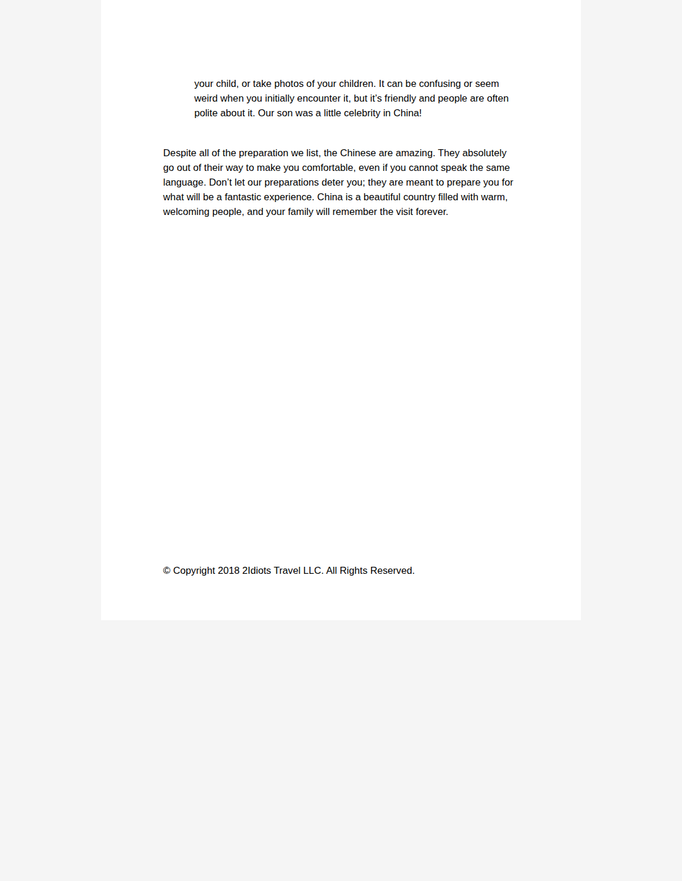your child, or take photos of your children. It can be confusing or seem weird when you initially encounter it, but it’s friendly and people are often polite about it. Our son was a little celebrity in China!
Despite all of the preparation we list, the Chinese are amazing. They absolutely go out of their way to make you comfortable, even if you cannot speak the same language. Don’t let our preparations deter you; they are meant to prepare you for what will be a fantastic experience. China is a beautiful country filled with warm, welcoming people, and your family will remember the visit forever.
© Copyright 2018 2Idiots Travel LLC. All Rights Reserved.